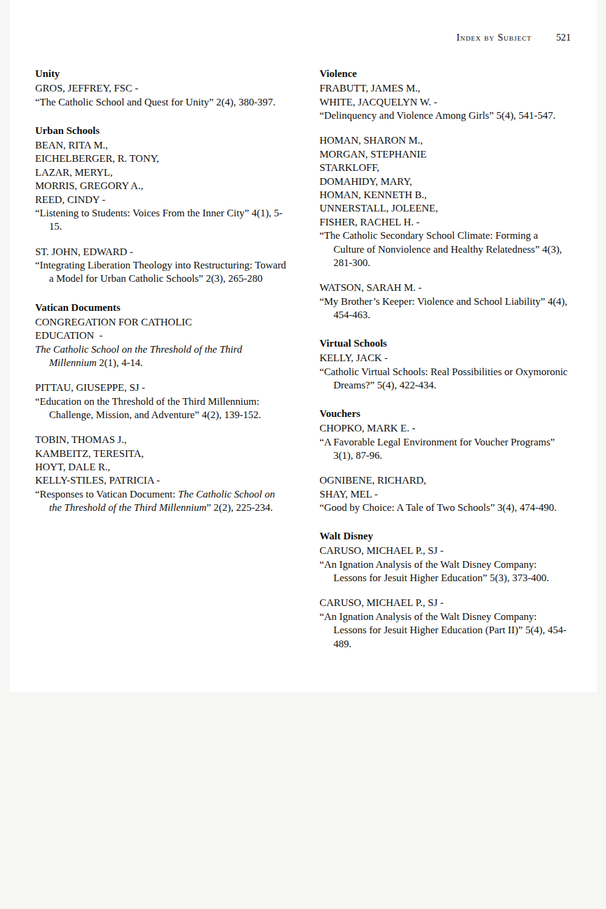Index by Subject 521
Unity
GROS, JEFFREY, FSC -
“The Catholic School and Quest for Unity” 2(4), 380-397.
Urban Schools
BEAN, RITA M., EICHELBERGER, R. TONY, LAZAR, MERYL, MORRIS, GREGORY A., REED, CINDY -
“Listening to Students: Voices From the Inner City” 4(1), 5-15.
ST. JOHN, EDWARD -
“Integrating Liberation Theology into Restructuring: Toward a Model for Urban Catholic Schools” 2(3), 265-280
Vatican Documents
CONGREGATION FOR CATHOLIC EDUCATION -
The Catholic School on the Threshold of the Third Millennium 2(1), 4-14.
PITTAU, GIUSEPPE, SJ -
“Education on the Threshold of the Third Millennium: Challenge, Mission, and Adventure” 4(2), 139-152.
TOBIN, THOMAS J., KAMBEITZ, TERESITA, HOYT, DALE R., KELLY-STILES, PATRICIA -
“Responses to Vatican Document: The Catholic School on the Threshold of the Third Millennium” 2(2), 225-234.
Violence
FRABUTT, JAMES M., WHITE, JACQUELYN W. -
“Delinquency and Violence Among Girls” 5(4), 541-547.
HOMAN, SHARON M., MORGAN, STEPHANIE STARKLOFF, DOMAHIDY, MARY, HOMAN, KENNETH B., UNNERSTALL, JOLEENE, FISHER, RACHEL H. -
“The Catholic Secondary School Climate: Forming a Culture of Nonviolence and Healthy Relatedness” 4(3), 281-300.
WATSON, SARAH M. -
“My Brother’s Keeper: Violence and School Liability” 4(4), 454-463.
Virtual Schools
KELLY, JACK -
“Catholic Virtual Schools: Real Possibilities or Oxymoronic Dreams?” 5(4), 422-434.
Vouchers
CHOPKO, MARK E. -
“A Favorable Legal Environment for Voucher Programs” 3(1), 87-96.
OGNIBENE, RICHARD, SHAY, MEL -
“Good by Choice: A Tale of Two Schools” 3(4), 474-490.
Walt Disney
CARUSO, MICHAEL P., SJ -
“An Ignation Analysis of the Walt Disney Company: Lessons for Jesuit Higher Education” 5(3), 373-400.
CARUSO, MICHAEL P., SJ -
“An Ignation Analysis of the Walt Disney Company: Lessons for Jesuit Higher Education (Part II)” 5(4), 454-489.